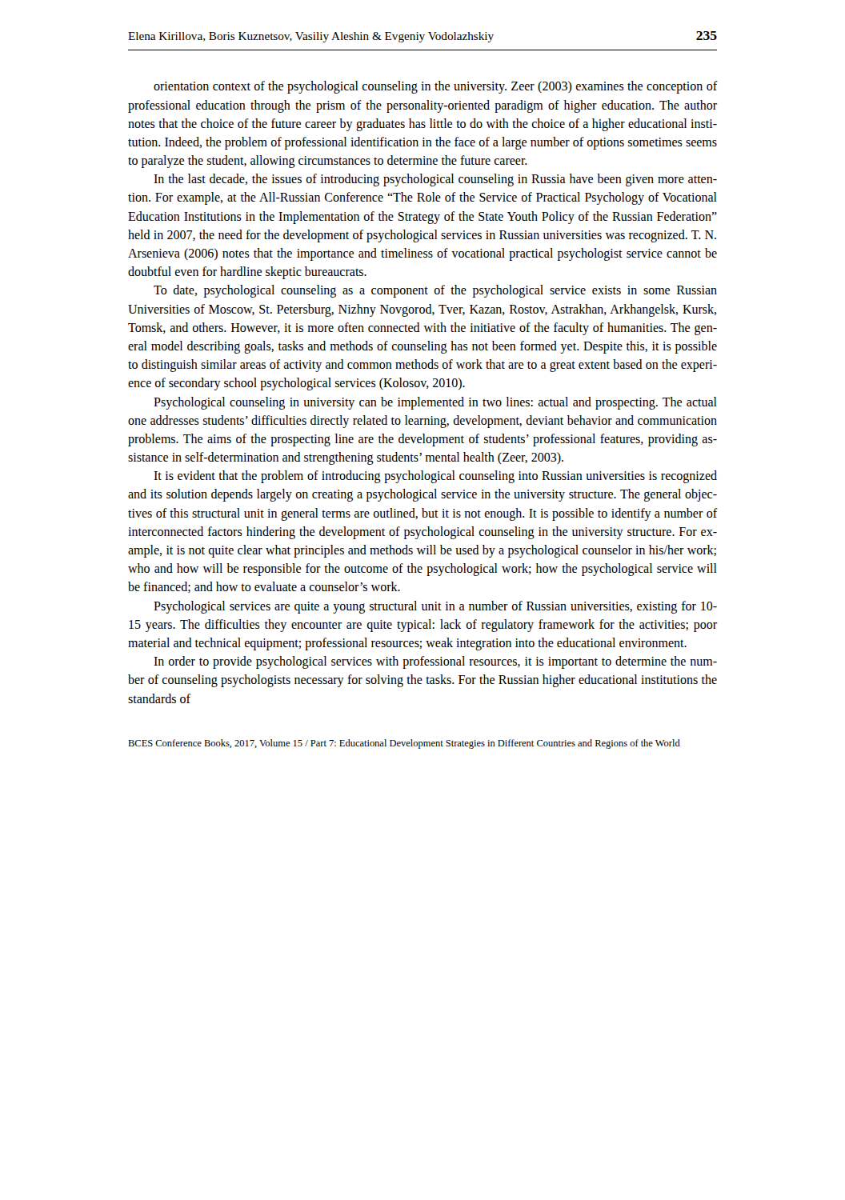Elena Kirillova, Boris Kuznetsov, Vasiliy Aleshin & Evgeniy Vodolazhskiy 235
orientation context of the psychological counseling in the university. Zeer (2003) examines the conception of professional education through the prism of the personality-oriented paradigm of higher education. The author notes that the choice of the future career by graduates has little to do with the choice of a higher educational institution. Indeed, the problem of professional identification in the face of a large number of options sometimes seems to paralyze the student, allowing circumstances to determine the future career.
In the last decade, the issues of introducing psychological counseling in Russia have been given more attention. For example, at the All-Russian Conference “The Role of the Service of Practical Psychology of Vocational Education Institutions in the Implementation of the Strategy of the State Youth Policy of the Russian Federation” held in 2007, the need for the development of psychological services in Russian universities was recognized. T. N. Arsenieva (2006) notes that the importance and timeliness of vocational practical psychologist service cannot be doubtful even for hardline skeptic bureaucrats.
To date, psychological counseling as a component of the psychological service exists in some Russian Universities of Moscow, St. Petersburg, Nizhny Novgorod, Tver, Kazan, Rostov, Astrakhan, Arkhangelsk, Kursk, Tomsk, and others. However, it is more often connected with the initiative of the faculty of humanities. The general model describing goals, tasks and methods of counseling has not been formed yet. Despite this, it is possible to distinguish similar areas of activity and common methods of work that are to a great extent based on the experience of secondary school psychological services (Kolosov, 2010).
Psychological counseling in university can be implemented in two lines: actual and prospecting. The actual one addresses students’ difficulties directly related to learning, development, deviant behavior and communication problems. The aims of the prospecting line are the development of students’ professional features, providing assistance in self-determination and strengthening students’ mental health (Zeer, 2003).
It is evident that the problem of introducing psychological counseling into Russian universities is recognized and its solution depends largely on creating a psychological service in the university structure. The general objectives of this structural unit in general terms are outlined, but it is not enough. It is possible to identify a number of interconnected factors hindering the development of psychological counseling in the university structure. For example, it is not quite clear what principles and methods will be used by a psychological counselor in his/her work; who and how will be responsible for the outcome of the psychological work; how the psychological service will be financed; and how to evaluate a counselor’s work.
Psychological services are quite a young structural unit in a number of Russian universities, existing for 10-15 years. The difficulties they encounter are quite typical: lack of regulatory framework for the activities; poor material and technical equipment; professional resources; weak integration into the educational environment.
In order to provide psychological services with professional resources, it is important to determine the number of counseling psychologists necessary for solving the tasks. For the Russian higher educational institutions the standards of
BCES Conference Books, 2017, Volume 15 / Part 7: Educational Development Strategies in Different Countries and Regions of the World